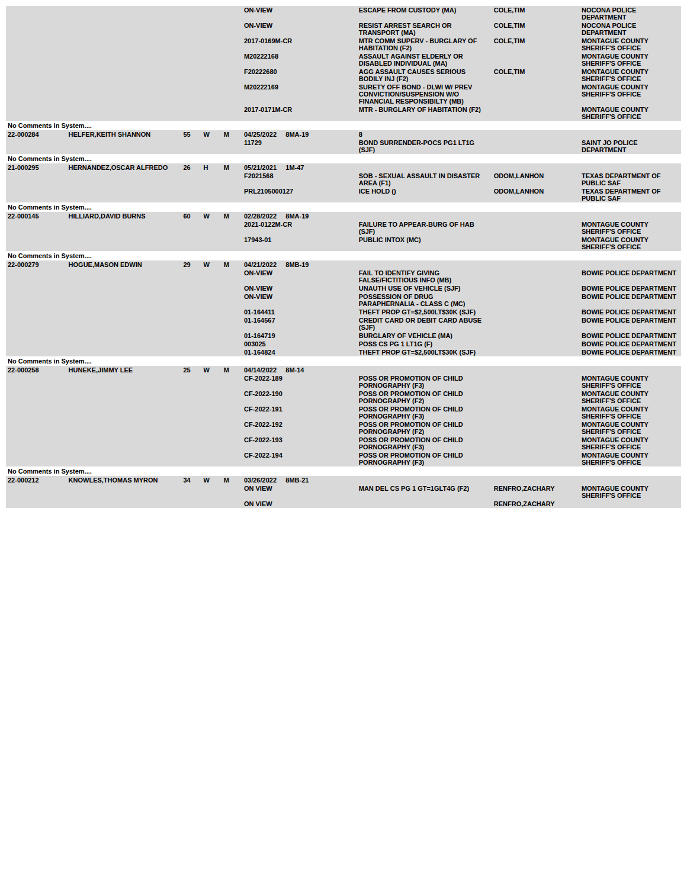| | | | | | ON-VIEW | ESCAPE FROM CUSTODY (MA) | COLE,TIM | NOCONA POLICE DEPARTMENT |
| | | | | | ON-VIEW | RESIST ARREST SEARCH OR TRANSPORT (MA) | COLE,TIM | NOCONA POLICE DEPARTMENT |
| | | | | | 2017-0169M-CR | MTR COMM SUPERV - BURGLARY OF HABITATION (F2) | COLE,TIM | MONTAGUE COUNTY SHERIFF'S OFFICE |
| | | | | | M20222168 | ASSAULT AGAINST ELDERLY OR DISABLED INDIVIDUAL (MA) | | MONTAGUE COUNTY SHERIFF'S OFFICE |
| | | | | | F20222680 | AGG ASSAULT CAUSES SERIOUS BODILY INJ (F2) | COLE,TIM | MONTAGUE COUNTY SHERIFF'S OFFICE |
| | | | | | M20222169 | SURETY OFF BOND - DLWI W/ PREV CONVICTION/SUSPENSION W/O FINANCIAL RESPONSIBILTY (MB) | | MONTAGUE COUNTY SHERIFF'S OFFICE |
| | | | | | 2017-0171M-CR | MTR - BURGLARY OF HABITATION (F2) | | MONTAGUE COUNTY SHERIFF'S OFFICE |
| No Comments in System.... |
| 22-000284 | HELFER,KEITH SHANNON | 55 | W | M | 04/25/2022 8MA-19 | 8 | | |
| | | | | | 11729 | BOND SURRENDER-POCS PG1 LT1G (SJF) | | SAINT JO POLICE DEPARTMENT |
| No Comments in System.... |
| 21-000295 | HERNANDEZ,OSCAR ALFREDO | 26 | H | M | 05/21/2021 1M-47 | | | |
| | | | | | F2021568 | SOB - SEXUAL ASSAULT IN DISASTER AREA (F1) | ODOM,LANHON | TEXAS DEPARTMENT OF PUBLIC SAF |
| | | | | | PRL2105000127 | ICE HOLD () | ODOM,LANHON | TEXAS DEPARTMENT OF PUBLIC SAF |
| No Comments in System.... |
| 22-000145 | HILLIARD,DAVID BURNS | 60 | W | M | 02/28/2022 8MA-19 | | | |
| | | | | | 2021-0122M-CR | FAILURE TO APPEAR-BURG OF HAB (SJF) | | MONTAGUE COUNTY SHERIFF'S OFFICE |
| | | | | | 17943-01 | PUBLIC INTOX (MC) | | MONTAGUE COUNTY SHERIFF'S OFFICE |
| No Comments in System.... |
| 22-000279 | HOGUE,MASON EDWIN | 29 | W | M | 04/21/2022 8MB-19 | | | |
| | | | | | ON-VIEW | FAIL TO IDENTIFY GIVING FALSE/FICTITIOUS INFO (MB) | | BOWIE POLICE DEPARTMENT |
| | | | | | ON-VIEW | UNAUTH USE OF VEHICLE (SJF) | | BOWIE POLICE DEPARTMENT |
| | | | | | ON-VIEW | POSSESSION OF DRUG PARAPHERNALIA - CLASS C (MC) | | BOWIE POLICE DEPARTMENT |
| | | | | | 01-164411 | THEFT PROP GT=$2,500LT$30K (SJF) | | BOWIE POLICE DEPARTMENT |
| | | | | | 01-164567 | CREDIT CARD OR DEBIT CARD ABUSE (SJF) | | BOWIE POLICE DEPARTMENT |
| | | | | | 01-164719 | BURGLARY OF VEHICLE (MA) | | BOWIE POLICE DEPARTMENT |
| | | | | | 003025 | POSS CS PG 1 LT1G (F) | | BOWIE POLICE DEPARTMENT |
| | | | | | 01-164824 | THEFT PROP GT=$2,500LT$30K (SJF) | | BOWIE POLICE DEPARTMENT |
| No Comments in System.... |
| 22-000258 | HUNEKE,JIMMY LEE | 25 | W | M | 04/14/2022 8M-14 | | | |
| | | | | | CF-2022-189 | POSS OR PROMOTION OF CHILD PORNOGRAPHY (F3) | | MONTAGUE COUNTY SHERIFF'S OFFICE |
| | | | | | CF-2022-190 | POSS OR PROMOTION OF CHILD PORNOGRAPHY (F2) | | MONTAGUE COUNTY SHERIFF'S OFFICE |
| | | | | | CF-2022-191 | POSS OR PROMOTION OF CHILD PORNOGRAPHY (F3) | | MONTAGUE COUNTY SHERIFF'S OFFICE |
| | | | | | CF-2022-192 | POSS OR PROMOTION OF CHILD PORNOGRAPHY (F2) | | MONTAGUE COUNTY SHERIFF'S OFFICE |
| | | | | | CF-2022-193 | POSS OR PROMOTION OF CHILD PORNOGRAPHY (F3) | | MONTAGUE COUNTY SHERIFF'S OFFICE |
| | | | | | CF-2022-194 | POSS OR PROMOTION OF CHILD PORNOGRAPHY (F3) | | MONTAGUE COUNTY SHERIFF'S OFFICE |
| No Comments in System.... |
| 22-000212 | KNOWLES,THOMAS MYRON | 34 | W | M | 03/26/2022 8MB-21 | | | |
| | | | | | ON VIEW | MAN DEL CS PG 1 GT=1GLT4G (F2) | RENFRO,ZACHARY | MONTAGUE COUNTY SHERIFF'S OFFICE |
| | | | | | ON VIEW | | RENFRO,ZACHARY | |